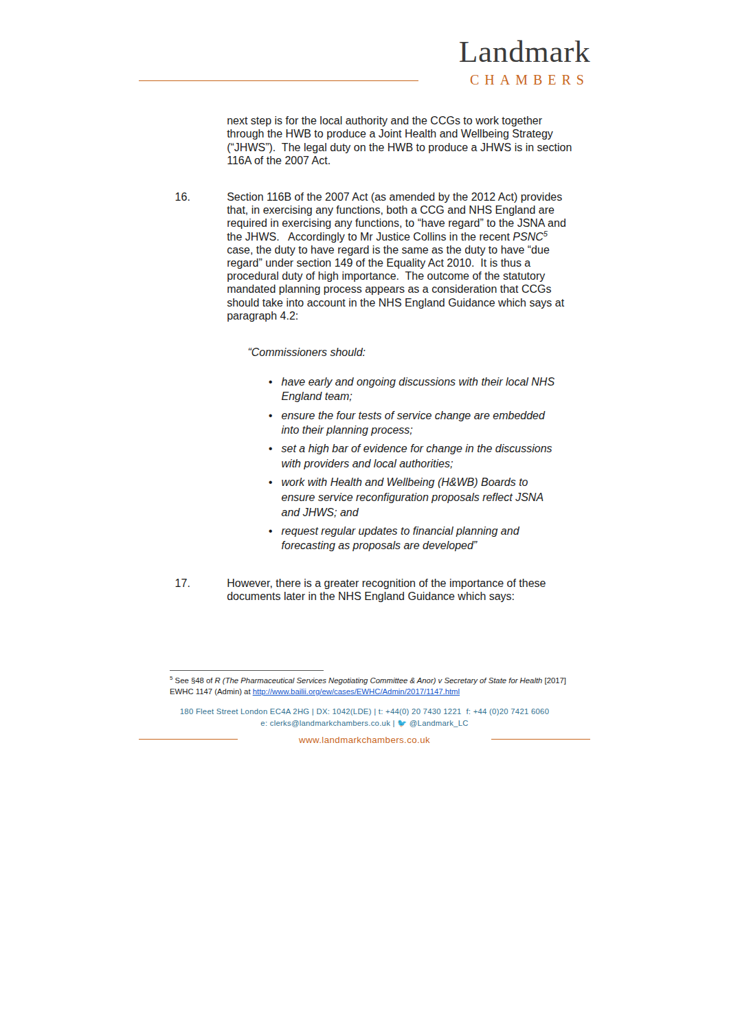Landmark
CHAMBERS
next step is for the local authority and the CCGs to work together through the HWB to produce a Joint Health and Wellbeing Strategy (“JHWS”). The legal duty on the HWB to produce a JHWS is in section 116A of the 2007 Act.
16.
Section 116B of the 2007 Act (as amended by the 2012 Act) provides that, in exercising any functions, both a CCG and NHS England are required in exercising any functions, to “have regard” to the JSNA and the JHWS. Accordingly to Mr Justice Collins in the recent PSNC5 case, the duty to have regard is the same as the duty to have “due regard” under section 149 of the Equality Act 2010. It is thus a procedural duty of high importance. The outcome of the statutory mandated planning process appears as a consideration that CCGs should take into account in the NHS England Guidance which says at paragraph 4.2:
“Commissioners should:
have early and ongoing discussions with their local NHS England team;
ensure the four tests of service change are embedded into their planning process;
set a high bar of evidence for change in the discussions with providers and local authorities;
work with Health and Wellbeing (H&WB) Boards to ensure service reconfiguration proposals reflect JSNA and JHWS; and
request regular updates to financial planning and forecasting as proposals are developed”
17.
However, there is a greater recognition of the importance of these documents later in the NHS England Guidance which says:
5 See §48 of R (The Pharmaceutical Services Negotiating Committee & Anor) v Secretary of State for Health [2017] EWHC 1147 (Admin) at http://www.bailii.org/ew/cases/EWHC/Admin/2017/1147.html
180 Fleet Street London EC4A 2HG | DX: 1042(LDE) | t: +44(0) 20 7430 1221 f: +44 (0)20 7421 6060
e: clerks@landmarkchambers.co.uk | 🐦 @Landmark_LC
www.landmarkchambers.co.uk